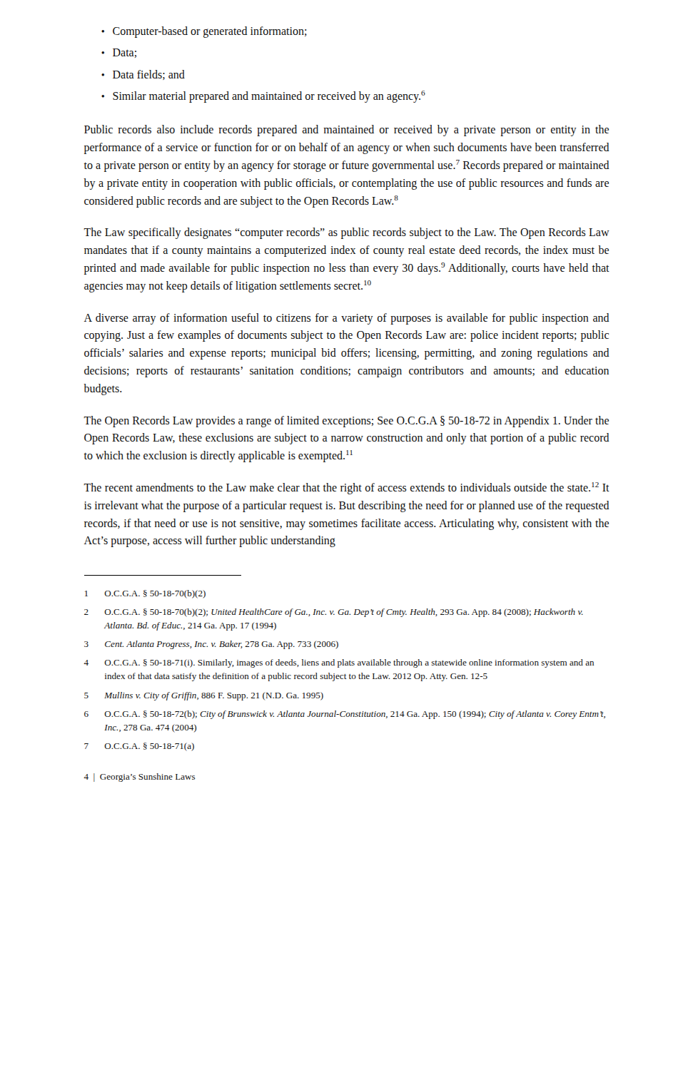Computer-based or generated information;
Data;
Data fields; and
Similar material prepared and maintained or received by an agency.6
Public records also include records prepared and maintained or received by a private person or entity in the performance of a service or function for or on behalf of an agency or when such documents have been transferred to a private person or entity by an agency for storage or future governmental use.7 Records prepared or maintained by a private entity in cooperation with public officials, or contemplating the use of public resources and funds are considered public records and are subject to the Open Records Law.8
The Law specifically designates “computer records” as public records subject to the Law. The Open Records Law mandates that if a county maintains a computerized index of county real estate deed records, the index must be printed and made available for public inspection no less than every 30 days.9 Additionally, courts have held that agencies may not keep details of litigation settlements secret.10
A diverse array of information useful to citizens for a variety of purposes is available for public inspection and copying. Just a few examples of documents subject to the Open Records Law are: police incident reports; public officials’ salaries and expense reports; municipal bid offers; licensing, permitting, and zoning regulations and decisions; reports of restaurants’ sanitation conditions; campaign contributors and amounts; and education budgets.
The Open Records Law provides a range of limited exceptions; See O.C.G.A § 50-18-72 in Appendix 1. Under the Open Records Law, these exclusions are subject to a narrow construction and only that portion of a public record to which the exclusion is directly applicable is exempted.11
The recent amendments to the Law make clear that the right of access extends to individuals outside the state.12 It is irrelevant what the purpose of a particular request is. But describing the need for or planned use of the requested records, if that need or use is not sensitive, may sometimes facilitate access. Articulating why, consistent with the Act’s purpose, access will further public understanding
O.C.G.A. § 50-18-70(b)(2)
O.C.G.A. § 50-18-70(b)(2); United HealthCare of Ga., Inc. v. Ga. Dep’t of Cmty. Health, 293 Ga. App. 84 (2008); Hackworth v. Atlanta. Bd. of Educ., 214 Ga. App. 17 (1994)
Cent. Atlanta Progress, Inc. v. Baker, 278 Ga. App. 733 (2006)
O.C.G.A. § 50-18-71(i). Similarly, images of deeds, liens and plats available through a statewide online information system and an index of that data satisfy the definition of a public record subject to the Law. 2012 Op. Atty. Gen. 12-5
Mullins v. City of Griffin, 886 F. Supp. 21 (N.D. Ga. 1995)
O.C.G.A. § 50-18-72(b); City of Brunswick v. Atlanta Journal-Constitution, 214 Ga. App. 150 (1994); City of Atlanta v. Corey Entm’t, Inc., 278 Ga. 474 (2004)
O.C.G.A. § 50-18-71(a)
4 | Georgia’s Sunshine Laws